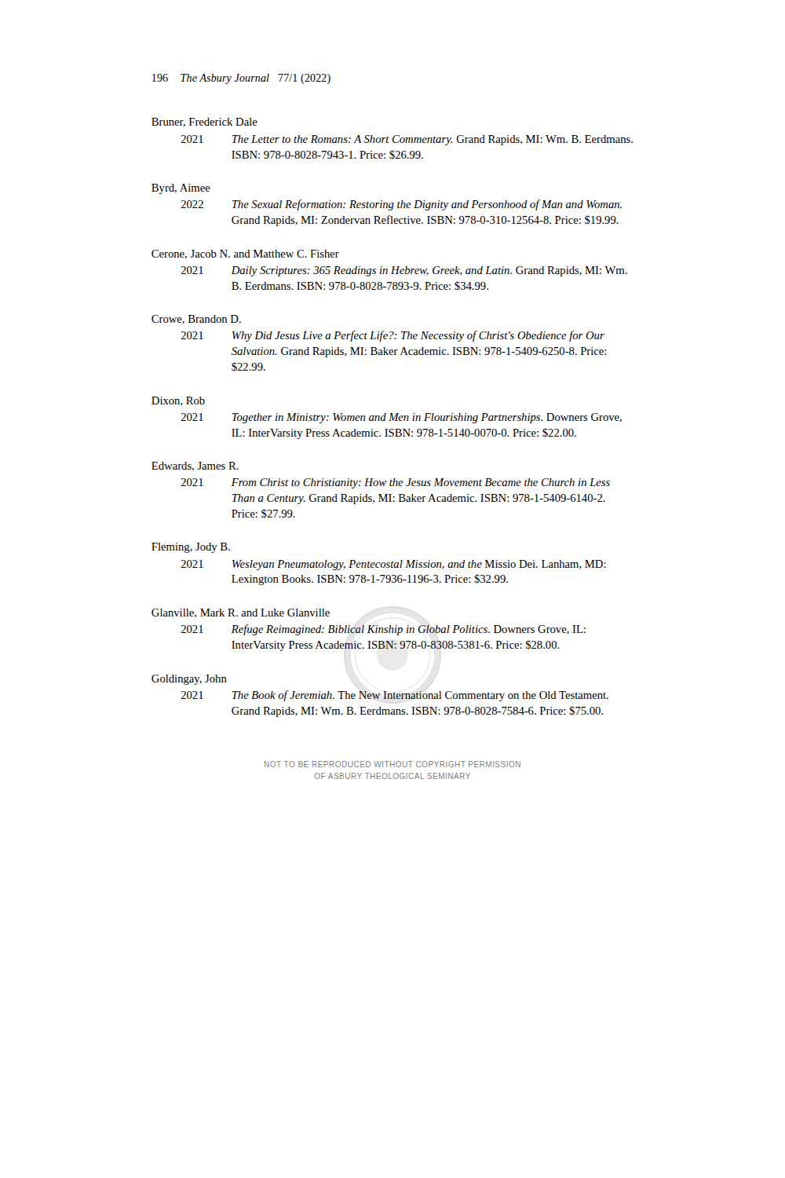196 The Asbury Journal 77/1 (2022)
Bruner, Frederick Dale
2021 The Letter to the Romans: A Short Commentary. Grand Rapids, MI: Wm. B. Eerdmans. ISBN: 978-0-8028-7943-1. Price: $26.99.
Byrd, Aimee
2022 The Sexual Reformation: Restoring the Dignity and Personhood of Man and Woman. Grand Rapids, MI: Zondervan Reflective. ISBN: 978-0-310-12564-8. Price: $19.99.
Cerone, Jacob N. and Matthew C. Fisher
2021 Daily Scriptures: 365 Readings in Hebrew, Greek, and Latin. Grand Rapids, MI: Wm. B. Eerdmans. ISBN: 978-0-8028-7893-9. Price: $34.99.
Crowe, Brandon D.
2021 Why Did Jesus Live a Perfect Life?: The Necessity of Christ's Obedience for Our Salvation. Grand Rapids, MI: Baker Academic. ISBN: 978-1-5409-6250-8. Price: $22.99.
Dixon, Rob
2021 Together in Ministry: Women and Men in Flourishing Partnerships. Downers Grove, IL: InterVarsity Press Academic. ISBN: 978-1-5140-0070-0. Price: $22.00.
Edwards, James R.
2021 From Christ to Christianity: How the Jesus Movement Became the Church in Less Than a Century. Grand Rapids, MI: Baker Academic. ISBN: 978-1-5409-6140-2. Price: $27.99.
Fleming, Jody B.
2021 Wesleyan Pneumatology, Pentecostal Mission, and the Missio Dei. Lanham, MD: Lexington Books. ISBN: 978-1-7936-1196-3. Price: $32.99.
Glanville, Mark R. and Luke Glanville
2021 Refuge Reimagined: Biblical Kinship in Global Politics. Downers Grove, IL: InterVarsity Press Academic. ISBN: 978-0-8308-5381-6. Price: $28.00.
Goldingay, John
2021 The Book of Jeremiah. The New International Commentary on the Old Testament. Grand Rapids, MI: Wm. B. Eerdmans. ISBN: 978-0-8028-7584-6. Price: $75.00.
Not to be reproduced without copyright permission of Asbury Theological Seminary